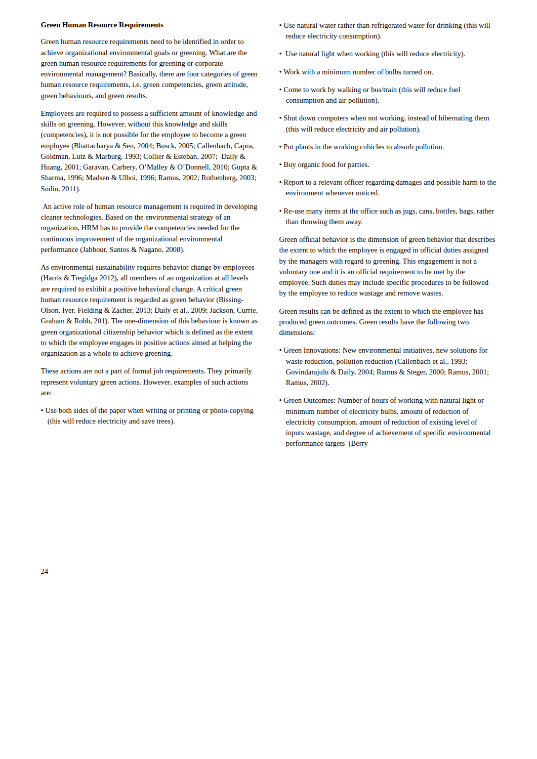Green Human Resource Requirements
Green human resource requirements need to be identified in order to achieve organizational environmental goals or greening. What are the green human resource requirements for greening or corporate environmental management? Basically, there are four categories of green human resource requirements, i.e. green competencies, green attitude, green behaviours, and green results.
Employees are required to possess a sufficient amount of knowledge and skills on greening. However, without this knowledge and skills (competencies), it is not possible for the employee to become a green employee (Bhattacharya & Sen, 2004; Busck, 2005; Callenbach, Capra, Goldman, Lutz & Marburg, 1993; Collier & Esteban, 2007; Daily & Huang, 2001; Garavan, Carbery, O’Malley & O’Donnell, 2010; Gupta & Sharma, 1996; Madsen & Ulhoi, 1996; Ramus, 2002; Rothenberg, 2003; Sudin, 2011).
An active role of human resource management is required in developing cleaner technologies. Based on the environmental strategy of an organization, HRM has to provide the competencies needed for the continuous improvement of the organizational environmental performance (Jabbour, Santos & Nagano, 2008).
As environmental sustainability requires behavior change by employees (Harris & Tregidga 2012), all members of an organization at all levels are required to exhibit a positive behavioral change. A critical green human resource requirement is regarded as green behavior (Bissing-Olson, Iyer, Fielding & Zacher, 2013; Daily et al., 2009; Jackson, Currie, Graham & Robb, 201). The one-dimension of this behaviour is known as green organizational citizenship behavior which is defined as the extent to which the employee engages in positive actions aimed at helping the organization as a whole to achieve greening.
These actions are not a part of formal job requirements. They primarily represent voluntary green actions. However, examples of such actions are:
Use both sides of the paper when writing or printing or photo-copying (this will reduce electricity and save trees).
Use natural water rather than refrigerated water for drinking (this will reduce electricity consumption).
Use natural light when working (this will reduce electricity).
Work with a minimum number of bulbs turned on.
Come to work by walking or bus/train (this will reduce fuel consumption and air pollution).
Shut down computers when not working, instead of hibernating them (this will reduce electricity and air pollution).
Put plants in the working cubicles to absorb pollution.
Buy organic food for parties.
Report to a relevant officer regarding damages and possible harm to the environment whenever noticed.
Re-use many items at the office such as jugs, cans, bottles, bags, rather than throwing them away.
Green official behavior is the dimension of green behavior that describes the extent to which the employee is engaged in official duties assigned by the managers with regard to greening. This engagement is not a voluntary one and it is an official requirement to be met by the employee. Such duties may include specific procedures to be followed by the employee to reduce wastage and remove wastes.
Green results can be defined as the extent to which the employee has produced green outcomes. Green results have the following two dimensions:
Green Innovations: New environmental initiatives, new solutions for waste reduction, pollution reduction (Callenbach et al., 1993; Govindarajulu & Daily, 2004; Ramus & Steger, 2000; Ramus, 2001; Ramus, 2002).
Green Outcomes: Number of hours of working with natural light or minimum number of electricity bulbs, amount of reduction of electricity consumption, amount of reduction of existing level of inputs wastage, and degree of achievement of specific environmental performance targets (Berry
24